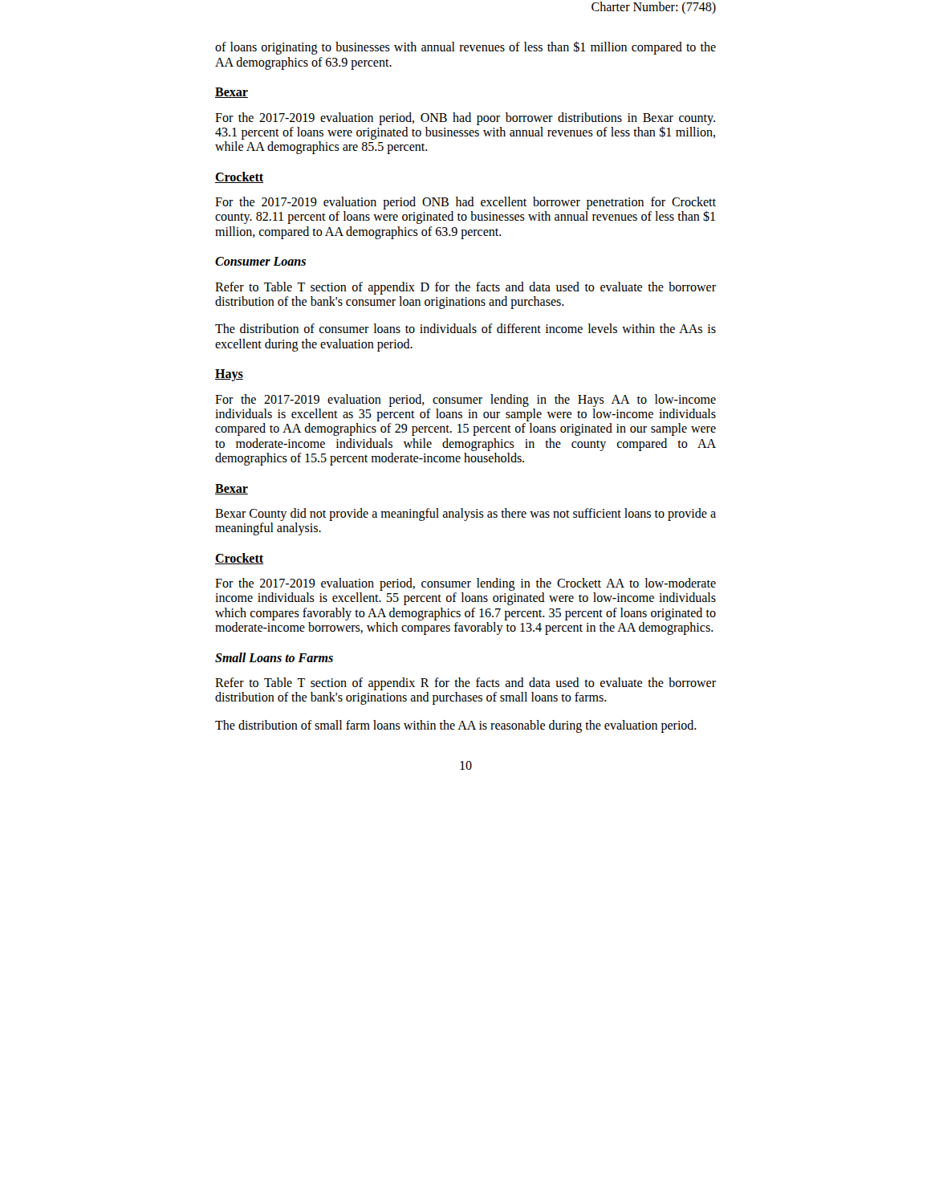Charter Number: (7748)
of loans originating to businesses with annual revenues of less than $1 million compared to the AA demographics of 63.9 percent.
Bexar
For the 2017-2019 evaluation period, ONB had poor borrower distributions in Bexar county. 43.1 percent of loans were originated to businesses with annual revenues of less than $1 million, while AA demographics are 85.5 percent.
Crockett
For the 2017-2019 evaluation period ONB had excellent borrower penetration for Crockett county. 82.11 percent of loans were originated to businesses with annual revenues of less than $1 million, compared to AA demographics of 63.9 percent.
Consumer Loans
Refer to Table T section of appendix D for the facts and data used to evaluate the borrower distribution of the bank's consumer loan originations and purchases.
The distribution of consumer loans to individuals of different income levels within the AAs is excellent during the evaluation period.
Hays
For the 2017-2019 evaluation period, consumer lending in the Hays AA to low-income individuals is excellent as 35 percent of loans in our sample were to low-income individuals compared to AA demographics of 29 percent. 15 percent of loans originated in our sample were to moderate-income individuals while demographics in the county compared to AA demographics of 15.5 percent moderate-income households.
Bexar
Bexar County did not provide a meaningful analysis as there was not sufficient loans to provide a meaningful analysis.
Crockett
For the 2017-2019 evaluation period, consumer lending in the Crockett AA to low-moderate income individuals is excellent. 55 percent of loans originated were to low-income individuals which compares favorably to AA demographics of 16.7 percent. 35 percent of loans originated to moderate-income borrowers, which compares favorably to 13.4 percent in the AA demographics.
Small Loans to Farms
Refer to Table T section of appendix R for the facts and data used to evaluate the borrower distribution of the bank's originations and purchases of small loans to farms.
The distribution of small farm loans within the AA is reasonable during the evaluation period.
10